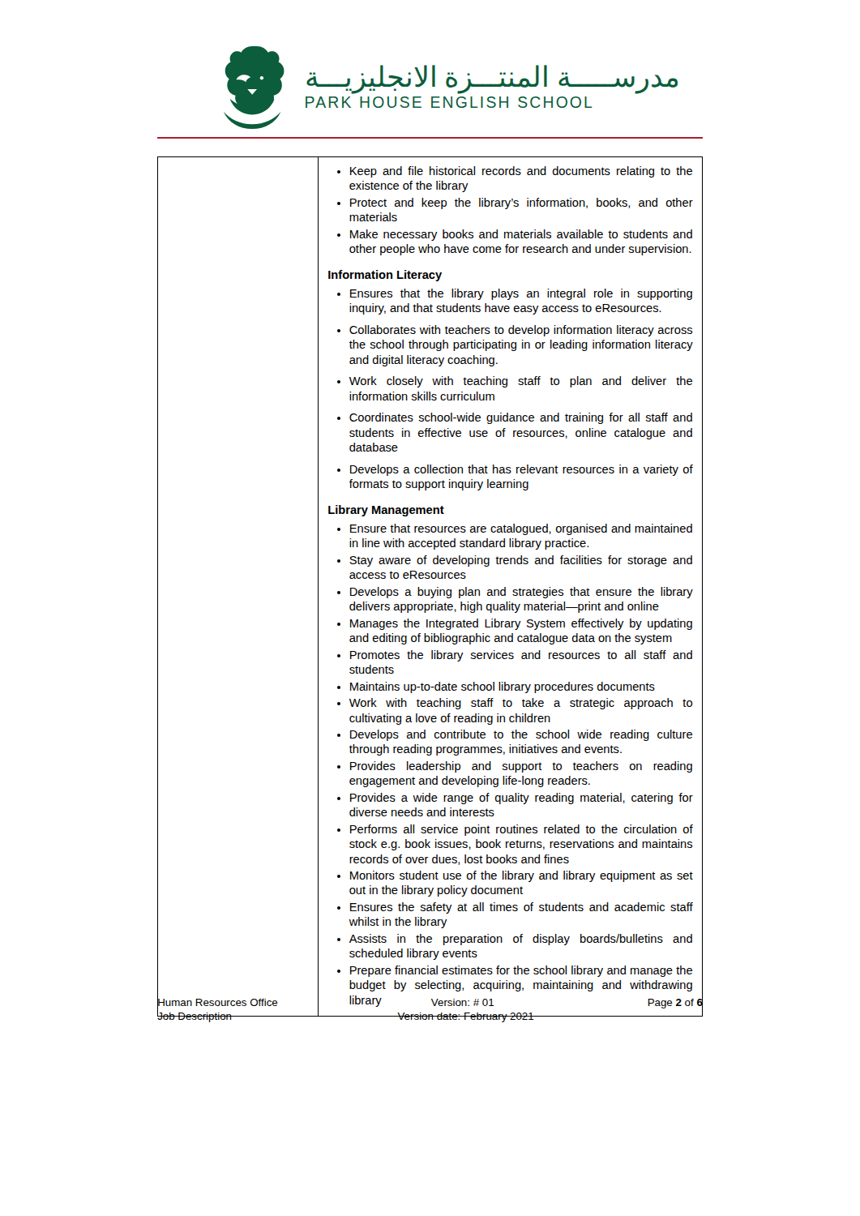مدرســـــة المنتـــزة الانجليزيـــة
PARK HOUSE ENGLISH SCHOOL
| | Keep and file historical records and documents relating to the existence of the library Protect and keep the library’s information, books, and other materials Make necessary books and materials available to students and other people who have come for research and under supervision. Information Literacy Ensures that the library plays an integral role in supporting inquiry, and that students have easy access to eResources. Collaborates with teachers to develop information literacy across the school through participating in or leading information literacy and digital literacy coaching. Work closely with teaching staff to plan and deliver the information skills curriculum Coordinates school-wide guidance and training for all staff and students in effective use of resources, online catalogue and database Develops a collection that has relevant resources in a variety of formats to support inquiry learning Library Management Ensure that resources are catalogued, organised and maintained in line with accepted standard library practice. Stay aware of developing trends and facilities for storage and access to eResources Develops a buying plan and strategies that ensure the library delivers appropriate, high quality material—print and online Manages the Integrated Library System effectively by updating and editing of bibliographic and catalogue data on the system Promotes the library services and resources to all staff and students Maintains up-to-date school library procedures documents Work with teaching staff to take a strategic approach to cultivating a love of reading in children Develops and contribute to the school wide reading culture through reading programmes, initiatives and events. Provides leadership and support to teachers on reading engagement and developing life-long readers. Provides a wide range of quality reading material, catering for diverse needs and interests Performs all service point routines related to the circulation of stock e.g. book issues, book returns, reservations and maintains records of over dues, lost books and fines Monitors student use of the library and library equipment as set out in the library policy document Ensures the safety at all times of students and academic staff whilst in the library Assists in the preparation of display boards/bulletins and scheduled library events Prepare financial estimates for the school library and manage the budget by selecting, acquiring, maintaining and withdrawing library |
Human Resources Office
Version: # 01
Page 2 of 6
Job Description
Version date: February 2021